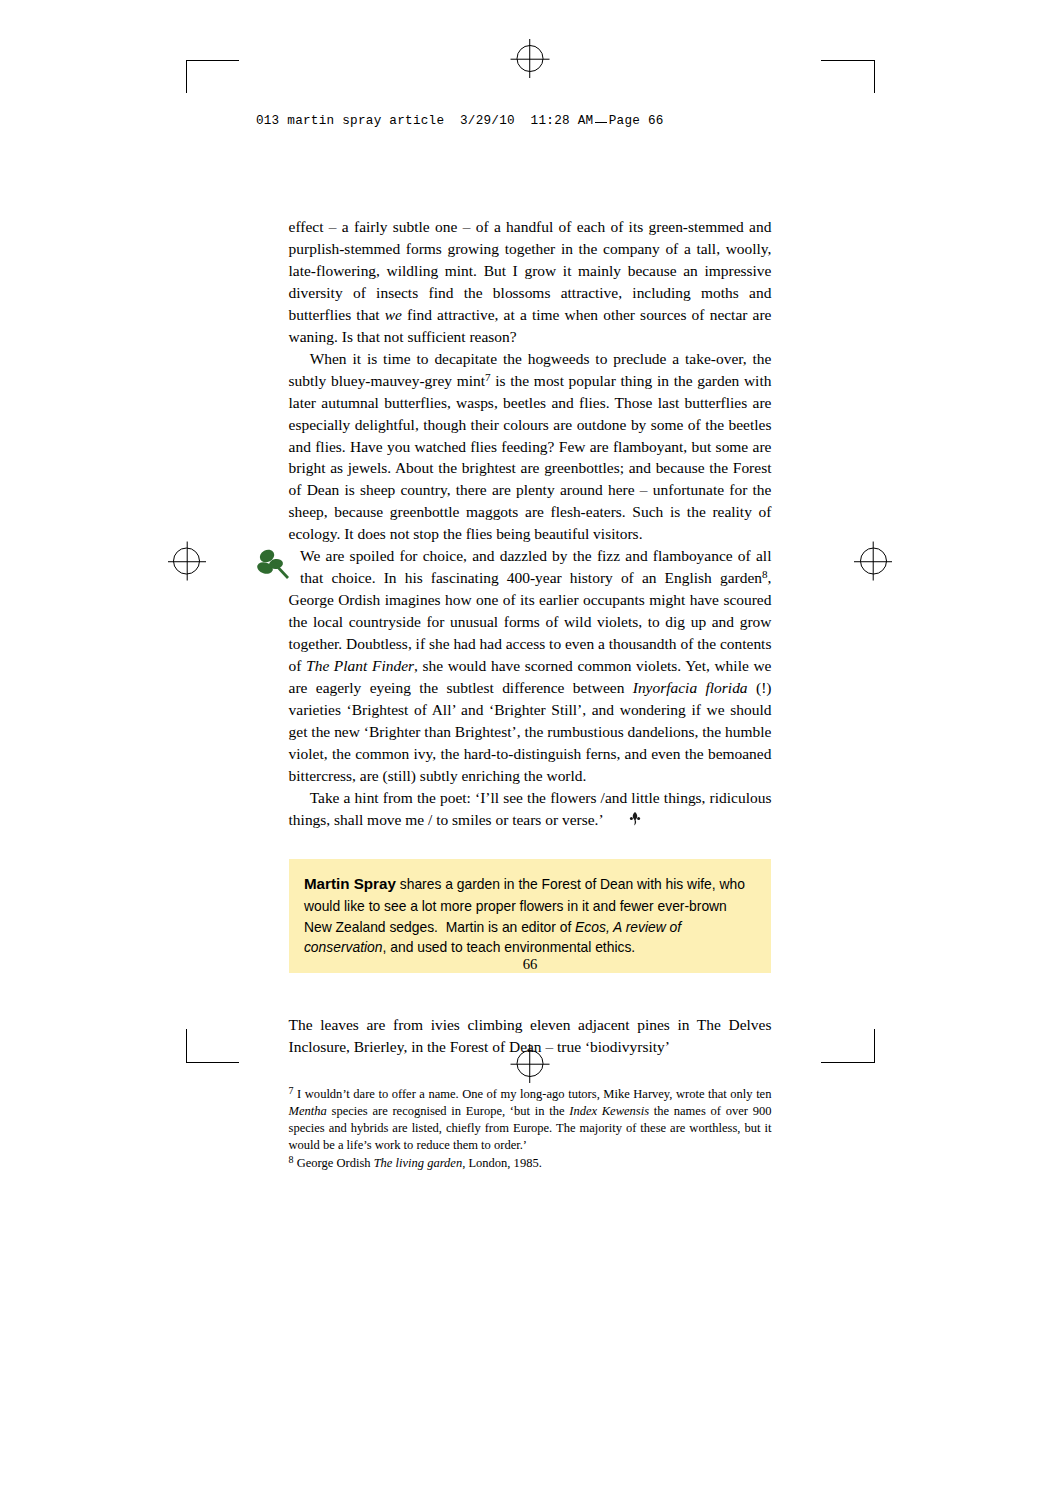013 martin spray article 3/29/10 11:28 AM Page 66
effect – a fairly subtle one – of a handful of each of its green-stemmed and purplish-stemmed forms growing together in the company of a tall, woolly, late-flowering, wildling mint. But I grow it mainly because an impressive diversity of insects find the blossoms attractive, including moths and butterflies that we find attractive, at a time when other sources of nectar are waning. Is that not sufficient reason?
When it is time to decapitate the hogweeds to preclude a take-over, the subtly bluey-mauvey-grey mint7 is the most popular thing in the garden with later autumnal butterflies, wasps, beetles and flies. Those last butterflies are especially delightful, though their colours are outdone by some of the beetles and flies. Have you watched flies feeding? Few are flamboyant, but some are bright as jewels. About the brightest are greenbottles; and because the Forest of Dean is sheep country, there are plenty around here – unfortunate for the sheep, because greenbottle maggots are flesh-eaters. Such is the reality of ecology. It does not stop the flies being beautiful visitors.
We are spoiled for choice, and dazzled by the fizz and flamboyance of all that choice. In his fascinating 400-year history of an English garden8, George Ordish imagines how one of its earlier occupants might have scoured the local countryside for unusual forms of wild violets, to dig up and grow together. Doubtless, if she had had access to even a thousandth of the contents of The Plant Finder, she would have scorned common violets. Yet, while we are eagerly eyeing the subtlest difference between Inyorfacia florida (!) varieties ‘Brightest of All’ and ‘Brighter Still’, and wondering if we should get the new ‘Brighter than Brightest’, the rumbustious dandelions, the humble violet, the common ivy, the hard-to-distinguish ferns, and even the bemoaned bittercress, are (still) subtly enriching the world.
Take a hint from the poet: ‘I’ll see the flowers /and little things, ridiculous things, shall move me / to smiles or tears or verse.’
Martin Spray shares a garden in the Forest of Dean with his wife, who would like to see a lot more proper flowers in it and fewer ever-brown New Zealand sedges. Martin is an editor of Ecos, A review of conservation, and used to teach environmental ethics.
The leaves are from ivies climbing eleven adjacent pines in The Delves Inclosure, Brierley, in the Forest of Dean – true ‘biodivyrsity’
7 I wouldn’t dare to offer a name. One of my long-ago tutors, Mike Harvey, wrote that only ten Mentha species are recognised in Europe, ‘but in the Index Kewensis the names of over 900 species and hybrids are listed, chiefly from Europe. The majority of these are worthless, but it would be a life’s work to reduce them to order.’
8 George Ordish The living garden, London, 1985.
66